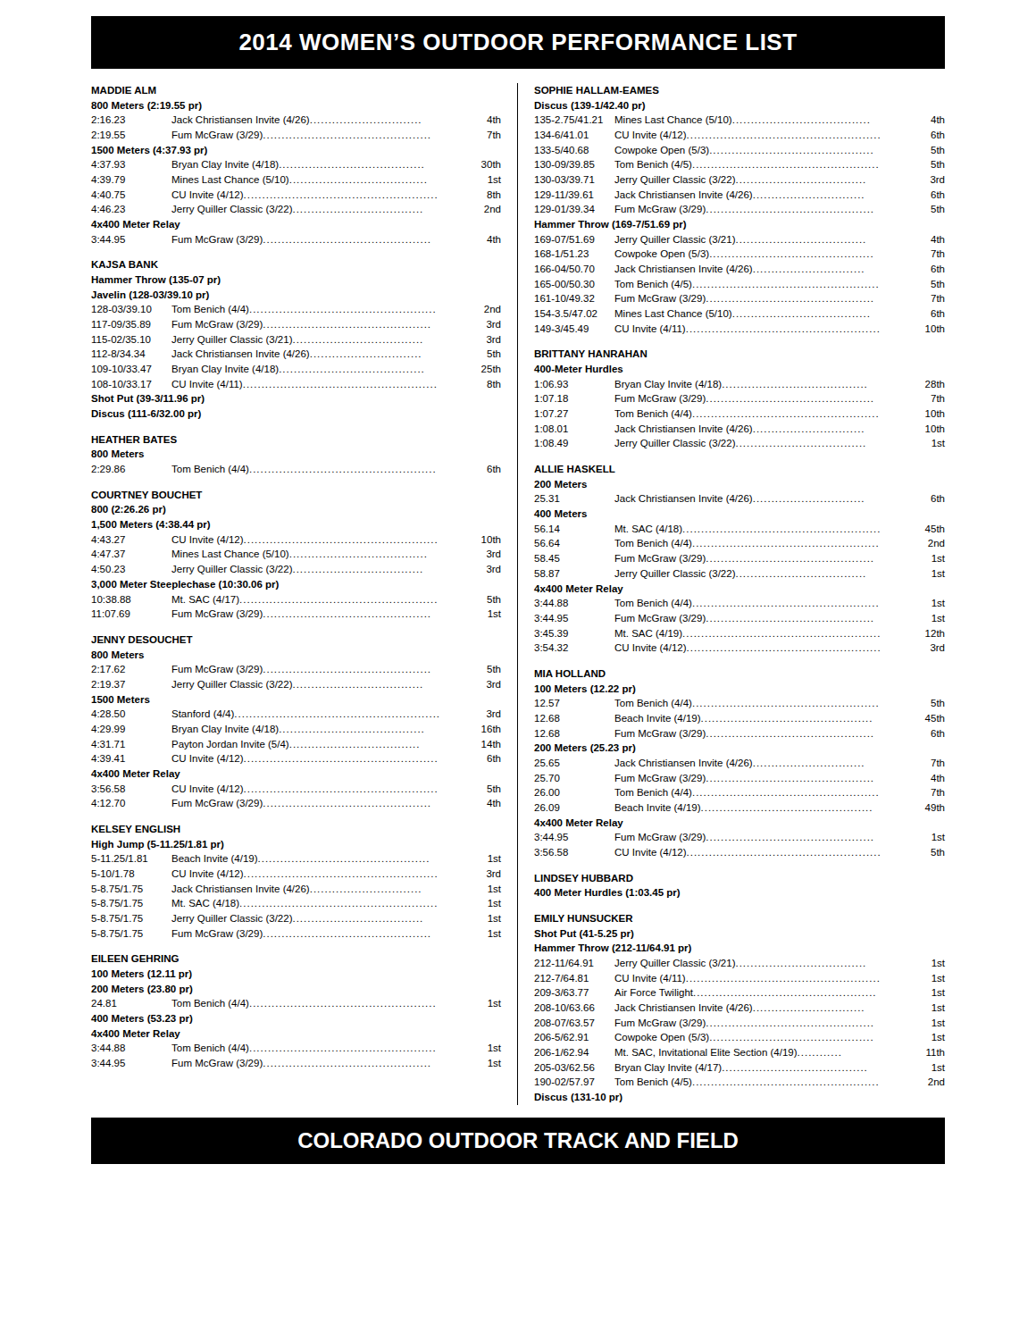2014 WOMEN’S OUTDOOR PERFORMANCE LIST
MADDIE ALM
800 Meters (2:19.55 pr)
| 2:16.23 | Jack Christiansen Invite (4/26) .............................. | 4th |
| 2:19.55 | Fum McGraw (3/29) ............................................. | 7th |
1500 Meters (4:37.93 pr)
| 4:37.93 | Bryan Clay Invite (4/18) ....................................... | 30th |
| 4:39.79 | Mines Last Chance (5/10) ..................................... | 1st |
| 4:40.75 | CU Invite (4/12) .................................................... | 8th |
| 4:46.23 | Jerry Quiller Classic (3/22) ................................... | 2nd |
4x400 Meter Relay
| 3:44.95 | Fum McGraw (3/29) ............................................. | 4th |
KAJSA BANK
Hammer Throw (135-07 pr)
Javelin (128-03/39.10 pr)
| 128-03/39.10 | Tom Benich (4/4) .................................................. | 2nd |
| 117-09/35.89 | Fum McGraw (3/29) ............................................. | 3rd |
| 115-02/35.10 | Jerry Quiller Classic (3/21) ................................... | 3rd |
| 112-8/34.34 | Jack Christiansen Invite (4/26) .............................. | 5th |
| 109-10/33.47 | Bryan Clay Invite (4/18) ....................................... | 25th |
| 108-10/33.17 | CU Invite (4/11) .................................................... | 8th |
Shot Put (39-3/11.96 pr)
Discus (111-6/32.00 pr)
HEATHER BATES
800 Meters
| 2:29.86 | Tom Benich (4/4) .................................................. | 6th |
COURTNEY BOUCHET
800 (2:26.26 pr)
1,500 Meters (4:38.44 pr)
| 4:43.27 | CU Invite (4/12) .................................................... | 10th |
| 4:47.37 | Mines Last Chance (5/10) ..................................... | 3rd |
| 4:50.23 | Jerry Quiller Classic (3/22) ................................... | 3rd |
3,000 Meter Steeplechase (10:30.06 pr)
| 10:38.88 | Mt. SAC (4/17) ..................................................... | 5th |
| 11:07.69 | Fum McGraw (3/29) ............................................. | 1st |
JENNY DESOUCHET
800 Meters
| 2:17.62 | Fum McGraw (3/29) ............................................. | 5th |
| 2:19.37 | Jerry Quiller Classic (3/22) ................................... | 3rd |
1500 Meters
| 4:28.50 | Stanford (4/4) ....................................................... | 3rd |
| 4:29.99 | Bryan Clay Invite (4/18) ....................................... | 16th |
| 4:31.71 | Payton Jordan Invite (5/4) ................................... | 14th |
| 4:39.41 | CU Invite (4/12) .................................................... | 6th |
4x400 Meter Relay
| 3:56.58 | CU Invite (4/12) .................................................... | 5th |
| 4:12.70 | Fum McGraw (3/29) ............................................. | 4th |
KELSEY ENGLISH
High Jump (5-11.25/1.81 pr)
| 5-11.25/1.81 | Beach Invite (4/19) .............................................. | 1st |
| 5-10/1.78 | CU Invite (4/12) .................................................... | 3rd |
| 5-8.75/1.75 | Jack Christiansen Invite (4/26) .............................. | 1st |
| 5-8.75/1.75 | Mt. SAC (4/18) ..................................................... | 1st |
| 5-8.75/1.75 | Jerry Quiller Classic (3/22) ................................... | 1st |
| 5-8.75/1.75 | Fum McGraw (3/29) ............................................. | 1st |
EILEEN GEHRING
100 Meters (12.11 pr)
200 Meters (23.80 pr)
| 24.81 | Tom Benich (4/4) .................................................. | 1st |
400 Meters (53.23 pr)
4x400 Meter Relay
| 3:44.88 | Tom Benich (4/4) .................................................. | 1st |
| 3:44.95 | Fum McGraw (3/29) ............................................. | 1st |
SOPHIE HALLAM-EAMES
Discus (139-1/42.40 pr)
| 135-2.75/41.21 | Mines Last Chance (5/10) ..................................... | 4th |
| 134-6/41.01 | CU Invite (4/12) .................................................... | 6th |
| 133-5/40.68 | Cowpoke Open (5/3) ............................................ | 5th |
| 130-09/39.85 | Tom Benich (4/5) .................................................. | 5th |
| 130-03/39.71 | Jerry Quiller Classic (3/22) ................................... | 3rd |
| 129-11/39.61 | Jack Christiansen Invite (4/26) .............................. | 6th |
| 129-01/39.34 | Fum McGraw (3/29) ............................................. | 5th |
Hammer Throw (169-7/51.69 pr)
| 169-07/51.69 | Jerry Quiller Classic (3/21) ................................... | 4th |
| 168-1/51.23 | Cowpoke Open (5/3) ............................................ | 7th |
| 166-04/50.70 | Jack Christiansen Invite (4/26) .............................. | 6th |
| 165-00/50.30 | Tom Benich (4/5) .................................................. | 5th |
| 161-10/49.32 | Fum McGraw (3/29) ............................................. | 7th |
| 154-3.5/47.02 | Mines Last Chance (5/10) ..................................... | 6th |
| 149-3/45.49 | CU Invite (4/11) .................................................... | 10th |
BRITTANY HANRAHAN
400-Meter Hurdles
| 1:06.93 | Bryan Clay Invite (4/18) ....................................... | 28th |
| 1:07.18 | Fum McGraw (3/29) ............................................. | 7th |
| 1:07.27 | Tom Benich (4/4) .................................................. | 10th |
| 1:08.01 | Jack Christiansen Invite (4/26) .............................. | 10th |
| 1:08.49 | Jerry Quiller Classic (3/22) ................................... | 1st |
ALLIE HASKELL
200 Meters
| 25.31 | Jack Christiansen Invite (4/26) .............................. | 6th |
400 Meters
| 56.14 | Mt. SAC (4/18) ..................................................... | 45th |
| 56.64 | Tom Benich (4/4) .................................................. | 2nd |
| 58.45 | Fum McGraw (3/29) ............................................. | 1st |
| 58.87 | Jerry Quiller Classic (3/22) ................................... | 1st |
4x400 Meter Relay
| 3:44.88 | Tom Benich (4/4) .................................................. | 1st |
| 3:44.95 | Fum McGraw (3/29) ............................................. | 1st |
| 3:45.39 | Mt. SAC (4/19) ..................................................... | 12th |
| 3:54.32 | CU Invite (4/12) .................................................... | 3rd |
MIA HOLLAND
100 Meters (12.22 pr)
| 12.57 | Tom Benich (4/4) .................................................. | 5th |
| 12.68 | Beach Invite (4/19) .............................................. | 45th |
| 12.68 | Fum McGraw (3/29) ............................................. | 6th |
200 Meters (25.23 pr)
| 25.65 | Jack Christiansen Invite (4/26) .............................. | 7th |
| 25.70 | Fum McGraw (3/29) ............................................. | 4th |
| 26.00 | Tom Benich (4/4) .................................................. | 7th |
| 26.09 | Beach Invite (4/19) .............................................. | 49th |
4x400 Meter Relay
| 3:44.95 | Fum McGraw (3/29) ............................................. | 1st |
| 3:56.58 | CU Invite (4/12) .................................................... | 5th |
LINDSEY HUBBARD
400 Meter Hurdles (1:03.45 pr)
EMILY HUNSUCKER
Shot Put (41-5.25 pr)
Hammer Throw (212-11/64.91 pr)
| 212-11/64.91 | Jerry Quiller Classic (3/21) ................................... | 1st |
| 212-7/64.81 | CU Invite (4/11) .................................................... | 1st |
| 209-3/63.77 | Air Force Twilight ................................................. | 1st |
| 208-10/63.66 | Jack Christiansen Invite (4/26) .............................. | 1st |
| 208-07/63.57 | Fum McGraw (3/29) ............................................. | 1st |
| 206-5/62.91 | Cowpoke Open (5/3) ............................................ | 1st |
| 206-1/62.94 | Mt. SAC, Invitational Elite Section (4/19) ............ | 11th |
| 205-03/62.56 | Bryan Clay Invite (4/17) ....................................... | 1st |
| 190-02/57.97 | Tom Benich (4/5) .................................................. | 2nd |
Discus (131-10 pr)
COLORADO OUTDOOR TRACK AND FIELD